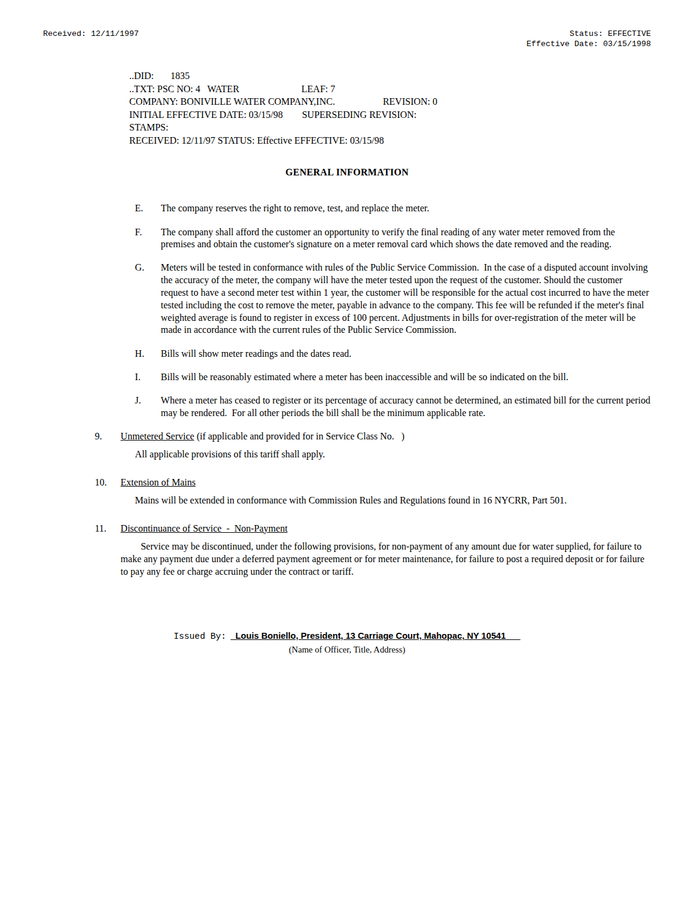Received: 12/11/1997
Status: EFFECTIVE Effective Date: 03/15/1998
..DID: 1835 ..TXT: PSC NO: 4 WATER LEAF: 7 COMPANY: BONIVILLE WATER COMPANY,INC. REVISION: 0 INITIAL EFFECTIVE DATE: 03/15/98 SUPERSEDING REVISION: STAMPS: RECEIVED: 12/11/97 STATUS: Effective EFFECTIVE: 03/15/98
GENERAL INFORMATION
E. The company reserves the right to remove, test, and replace the meter.
F. The company shall afford the customer an opportunity to verify the final reading of any water meter removed from the premises and obtain the customer's signature on a meter removal card which shows the date removed and the reading.
G. Meters will be tested in conformance with rules of the Public Service Commission. In the case of a disputed account involving the accuracy of the meter, the company will have the meter tested upon the request of the customer. Should the customer request to have a second meter test within 1 year, the customer will be responsible for the actual cost incurred to have the meter tested including the cost to remove the meter, payable in advance to the company. This fee will be refunded if the meter's final weighted average is found to register in excess of 100 percent. Adjustments in bills for over-registration of the meter will be made in accordance with the current rules of the Public Service Commission.
H. Bills will show meter readings and the dates read.
I. Bills will be reasonably estimated where a meter has been inaccessible and will be so indicated on the bill.
J. Where a meter has ceased to register or its percentage of accuracy cannot be determined, an estimated bill for the current period may be rendered. For all other periods the bill shall be the minimum applicable rate.
9. Unmetered Service (if applicable and provided for in Service Class No. )
All applicable provisions of this tariff shall apply.
10. Extension of Mains
Mains will be extended in conformance with Commission Rules and Regulations found in 16 NYCRR, Part 501.
11. Discontinuance of Service - Non-Payment
Service may be discontinued, under the following provisions, for non-payment of any amount due for water supplied, for failure to make any payment due under a deferred payment agreement or for meter maintenance, for failure to post a required deposit or for failure to pay any fee or charge accruing under the contract or tariff.
Issued By: Louis Boniello, President, 13 Carriage Court, Mahopac, NY 10541
(Name of Officer, Title, Address)